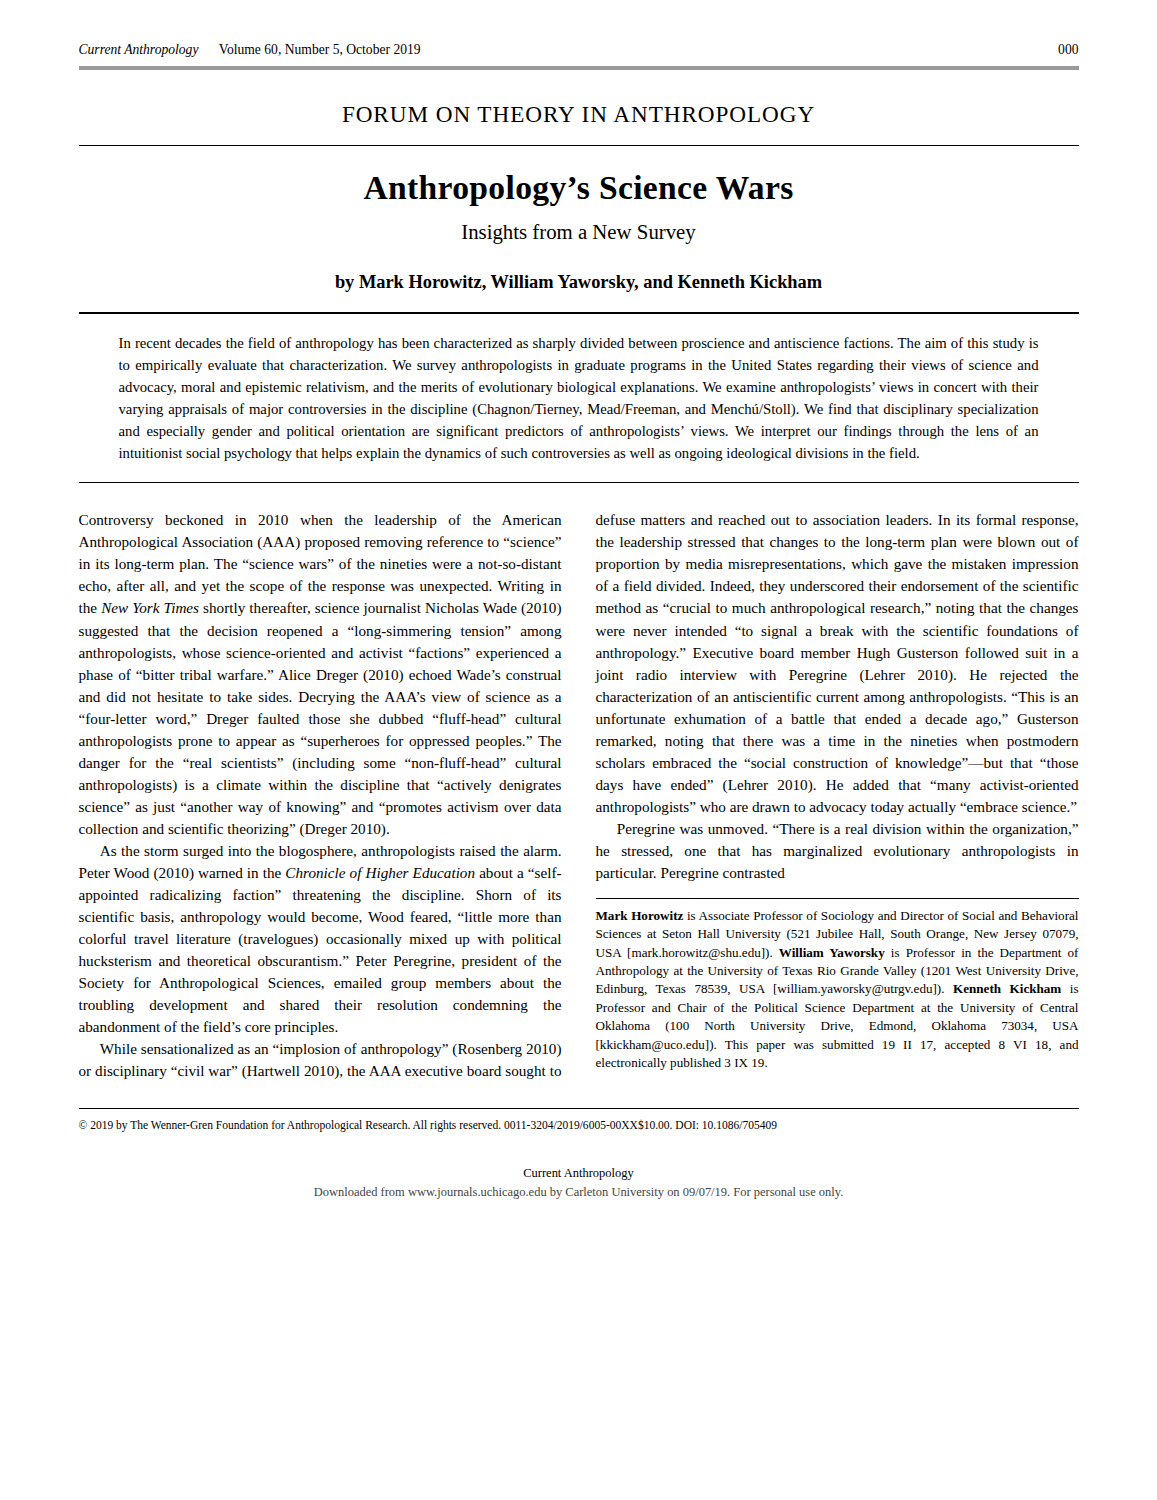Current Anthropology Volume 60, Number 5, October 2019
000
FORUM ON THEORY IN ANTHROPOLOGY
Anthropology’s Science Wars
Insights from a New Survey
by Mark Horowitz, William Yaworsky, and Kenneth Kickham
In recent decades the field of anthropology has been characterized as sharply divided between proscience and antiscience factions. The aim of this study is to empirically evaluate that characterization. We survey anthropologists in graduate programs in the United States regarding their views of science and advocacy, moral and epistemic relativism, and the merits of evolutionary biological explanations. We examine anthropologists’ views in concert with their varying appraisals of major controversies in the discipline (Chagnon/Tierney, Mead/Freeman, and Menchú/Stoll). We find that disciplinary specialization and especially gender and political orientation are significant predictors of anthropologists’ views. We interpret our findings through the lens of an intuitionist social psychology that helps explain the dynamics of such controversies as well as ongoing ideological divisions in the field.
Controversy beckoned in 2010 when the leadership of the American Anthropological Association (AAA) proposed removing reference to “science” in its long-term plan. The “science wars” of the nineties were a not-so-distant echo, after all, and yet the scope of the response was unexpected. Writing in the New York Times shortly thereafter, science journalist Nicholas Wade (2010) suggested that the decision reopened a “long-simmering tension” among anthropologists, whose science-oriented and activist “factions” experienced a phase of “bitter tribal warfare.” Alice Dreger (2010) echoed Wade’s construal and did not hesitate to take sides. Decrying the AAA’s view of science as a “four-letter word,” Dreger faulted those she dubbed “fluff-head” cultural anthropologists prone to appear as “superheroes for oppressed peoples.” The danger for the “real scientists” (including some “non-fluff-head” cultural anthropologists) is a climate within the discipline that “actively denigrates science” as just “another way of knowing” and “promotes activism over data collection and scientific theorizing” (Dreger 2010).
As the storm surged into the blogosphere, anthropologists raised the alarm. Peter Wood (2010) warned in the Chronicle of Higher Education about a “self-appointed radicalizing faction” threatening the discipline. Shorn of its scientific basis, anthropology would become, Wood feared, “little more than colorful travel literature (travelogues) occasionally mixed up with political hucksterism and theoretical obscurantism.” Peter Peregrine, president of the Society for Anthropological Sciences, emailed group members about the troubling development and shared their resolution condemning the abandonment of the field’s core principles.
While sensationalized as an “implosion of anthropology” (Rosenberg 2010) or disciplinary “civil war” (Hartwell 2010), the AAA executive board sought to defuse matters and reached out to association leaders. In its formal response, the leadership stressed that changes to the long-term plan were blown out of proportion by media misrepresentations, which gave the mistaken impression of a field divided. Indeed, they underscored their endorsement of the scientific method as “crucial to much anthropological research,” noting that the changes were never intended “to signal a break with the scientific foundations of anthropology.” Executive board member Hugh Gusterson followed suit in a joint radio interview with Peregrine (Lehrer 2010). He rejected the characterization of an antiscientific current among anthropologists. “This is an unfortunate exhumation of a battle that ended a decade ago,” Gusterson remarked, noting that there was a time in the nineties when postmodern scholars embraced the “social construction of knowledge”—but that “those days have ended” (Lehrer 2010). He added that “many activist-oriented anthropologists” who are drawn to advocacy today actually “embrace science.”
Peregrine was unmoved. “There is a real division within the organization,” he stressed, one that has marginalized evolutionary anthropologists in particular. Peregrine contrasted
Mark Horowitz is Associate Professor of Sociology and Director of Social and Behavioral Sciences at Seton Hall University (521 Jubilee Hall, South Orange, New Jersey 07079, USA [mark.horowitz@shu.edu]). William Yaworsky is Professor in the Department of Anthropology at the University of Texas Rio Grande Valley (1201 West University Drive, Edinburg, Texas 78539, USA [william.yaworsky@utrgv.edu]). Kenneth Kickham is Professor and Chair of the Political Science Department at the University of Central Oklahoma (100 North University Drive, Edmond, Oklahoma 73034, USA [kkickham@uco.edu]). This paper was submitted 19 II 17, accepted 8 VI 18, and electronically published 3 IX 19.
© 2019 by The Wenner-Gren Foundation for Anthropological Research. All rights reserved. 0011-3204/2019/6005-00XX$10.00. DOI: 10.1086/705409
Current Anthropology Downloaded from www.journals.uchicago.edu by Carleton University on 09/07/19. For personal use only.